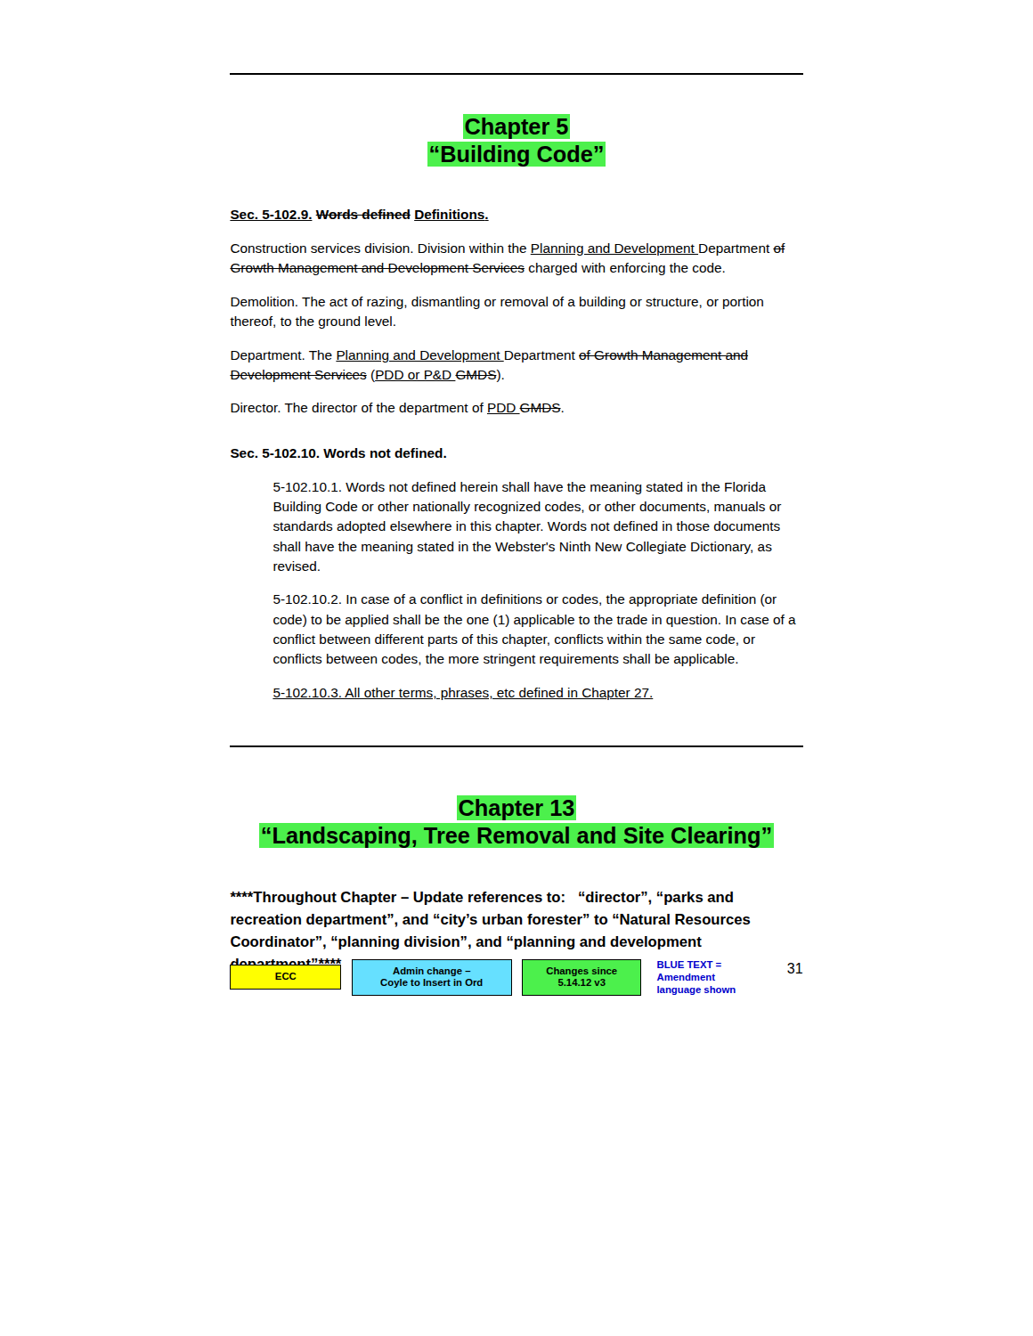Chapter 5
“Building Code”
Sec. 5-102.9. Words defined Definitions.
Construction services division. Division within the Planning and Development Department of Growth Management and Development Services charged with enforcing the code.
Demolition. The act of razing, dismantling or removal of a building or structure, or portion thereof, to the ground level.
Department. The Planning and Development Department of Growth Management and Development Services (PDD or P&D GMDS).
Director. The director of the department of PDD GMDS.
Sec. 5-102.10. Words not defined.
5-102.10.1. Words not defined herein shall have the meaning stated in the Florida Building Code or other nationally recognized codes, or other documents, manuals or standards adopted elsewhere in this chapter. Words not defined in those documents shall have the meaning stated in the Webster's Ninth New Collegiate Dictionary, as revised.
5-102.10.2. In case of a conflict in definitions or codes, the appropriate definition (or code) to be applied shall be the one (1) applicable to the trade in question. In case of a conflict between different parts of this chapter, conflicts within the same code, or conflicts between codes, the more stringent requirements shall be applicable.
5-102.10.3. All other terms, phrases, etc defined in Chapter 27.
Chapter 13
“Landscaping, Tree Removal and Site Clearing”
****Throughout Chapter – Update references to: “director”, “parks and recreation department”, and “city’s urban forester” to “Natural Resources Coordinator”, “planning division”, and “planning and development department”****
ECC
Admin change –
Coyle to Insert in Ord
Changes since
5.14.12 v3
BLUE TEXT = Amendment
language shown
31